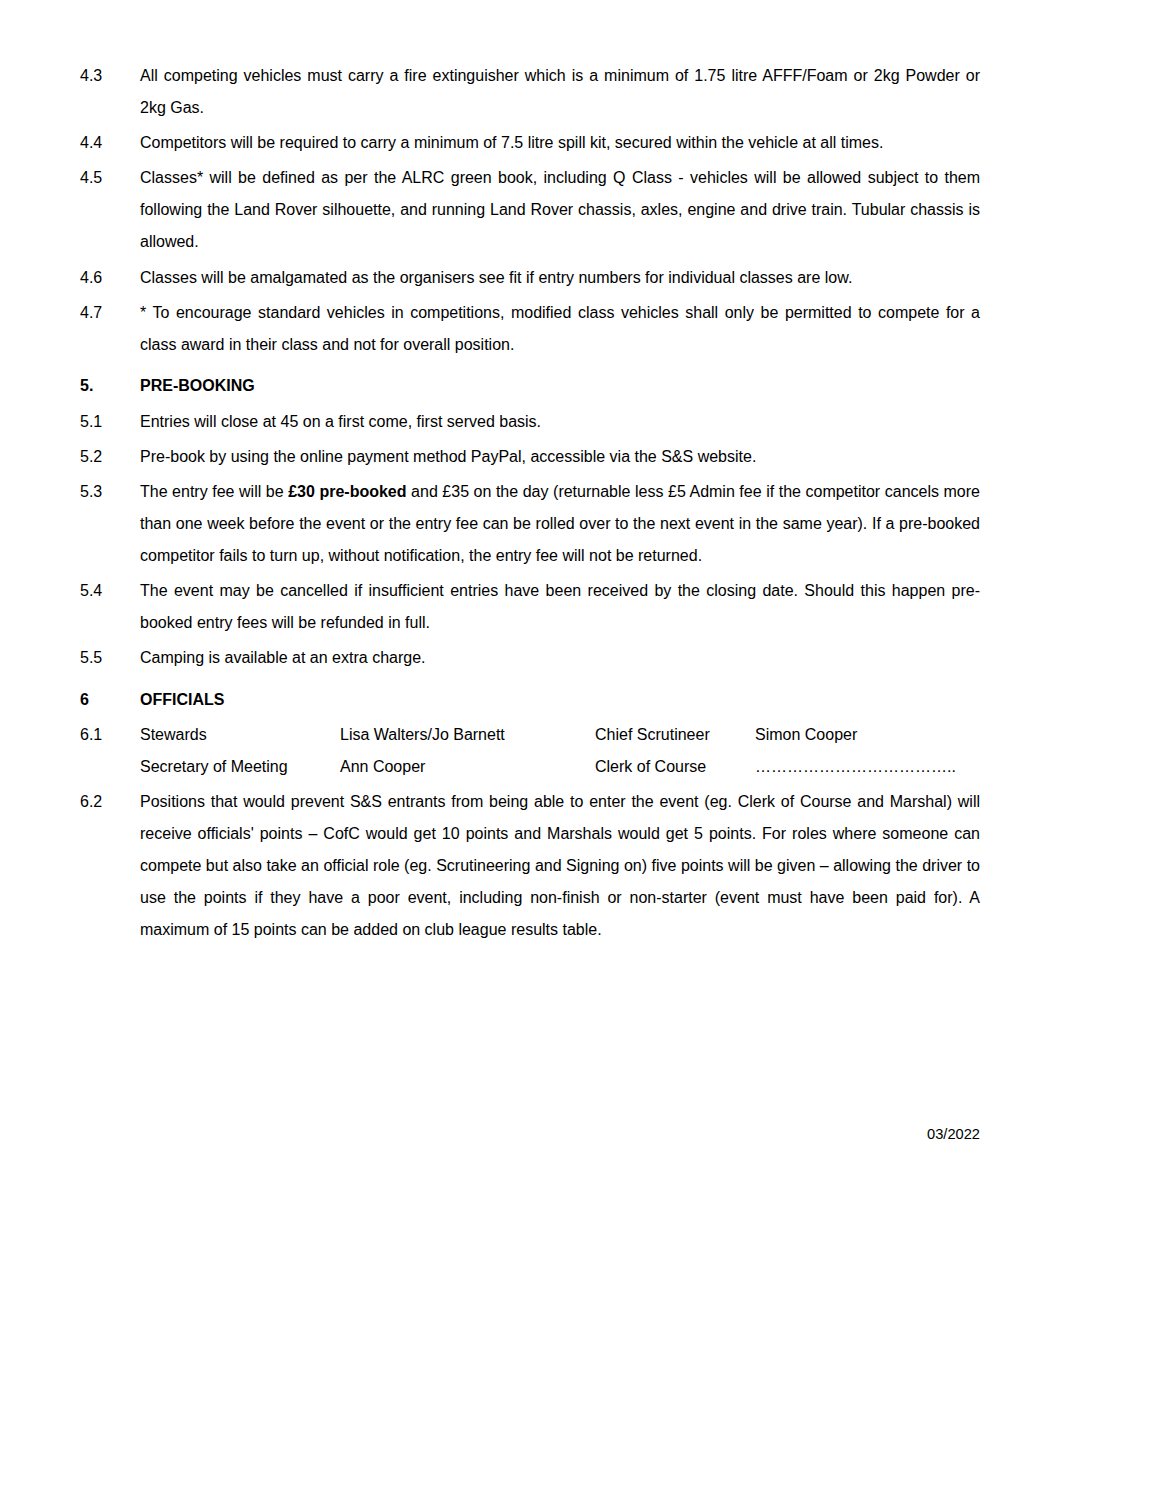4.3
All competing vehicles must carry a fire extinguisher which is a minimum of 1.75 litre AFFF/Foam or 2kg Powder or 2kg Gas.
4.4
Competitors will be required to carry a minimum of 7.5 litre spill kit, secured within the vehicle at all times.
4.5
Classes* will be defined as per the ALRC green book, including Q Class - vehicles will be allowed subject to them following the Land Rover silhouette, and running Land Rover chassis, axles, engine and drive train. Tubular chassis is allowed.
4.6
Classes will be amalgamated as the organisers see fit if entry numbers for individual classes are low.
4.7
* To encourage standard vehicles in competitions, modified class vehicles shall only be permitted to compete for a class award in their class and not for overall position.
5.
PRE-BOOKING
5.1
Entries will close at 45 on a first come, first served basis.
5.2
Pre-book by using the online payment method PayPal, accessible via the S&S website.
5.3
The entry fee will be £30 pre-booked and £35 on the day (returnable less £5 Admin fee if the competitor cancels more than one week before the event or the entry fee can be rolled over to the next event in the same year). If a pre-booked competitor fails to turn up, without notification, the entry fee will not be returned.
5.4
The event may be cancelled if insufficient entries have been received by the closing date. Should this happen pre-booked entry fees will be refunded in full.
5.5
Camping is available at an extra charge.
6
OFFICIALS
6.1
Stewards
Lisa Walters/Jo Barnett
Chief Scrutineer
Simon Cooper
Secretary of Meeting
Ann Cooper
Clerk of Course
………………………………..
6.2
Positions that would prevent S&S entrants from being able to enter the event (eg. Clerk of Course and Marshal) will receive officials' points – CofC would get 10 points and Marshals would get 5 points. For roles where someone can compete but also take an official role (eg. Scrutineering and Signing on) five points will be given – allowing the driver to use the points if they have a poor event, including non-finish or non-starter (event must have been paid for). A maximum of 15 points can be added on club league results table.
03/2022